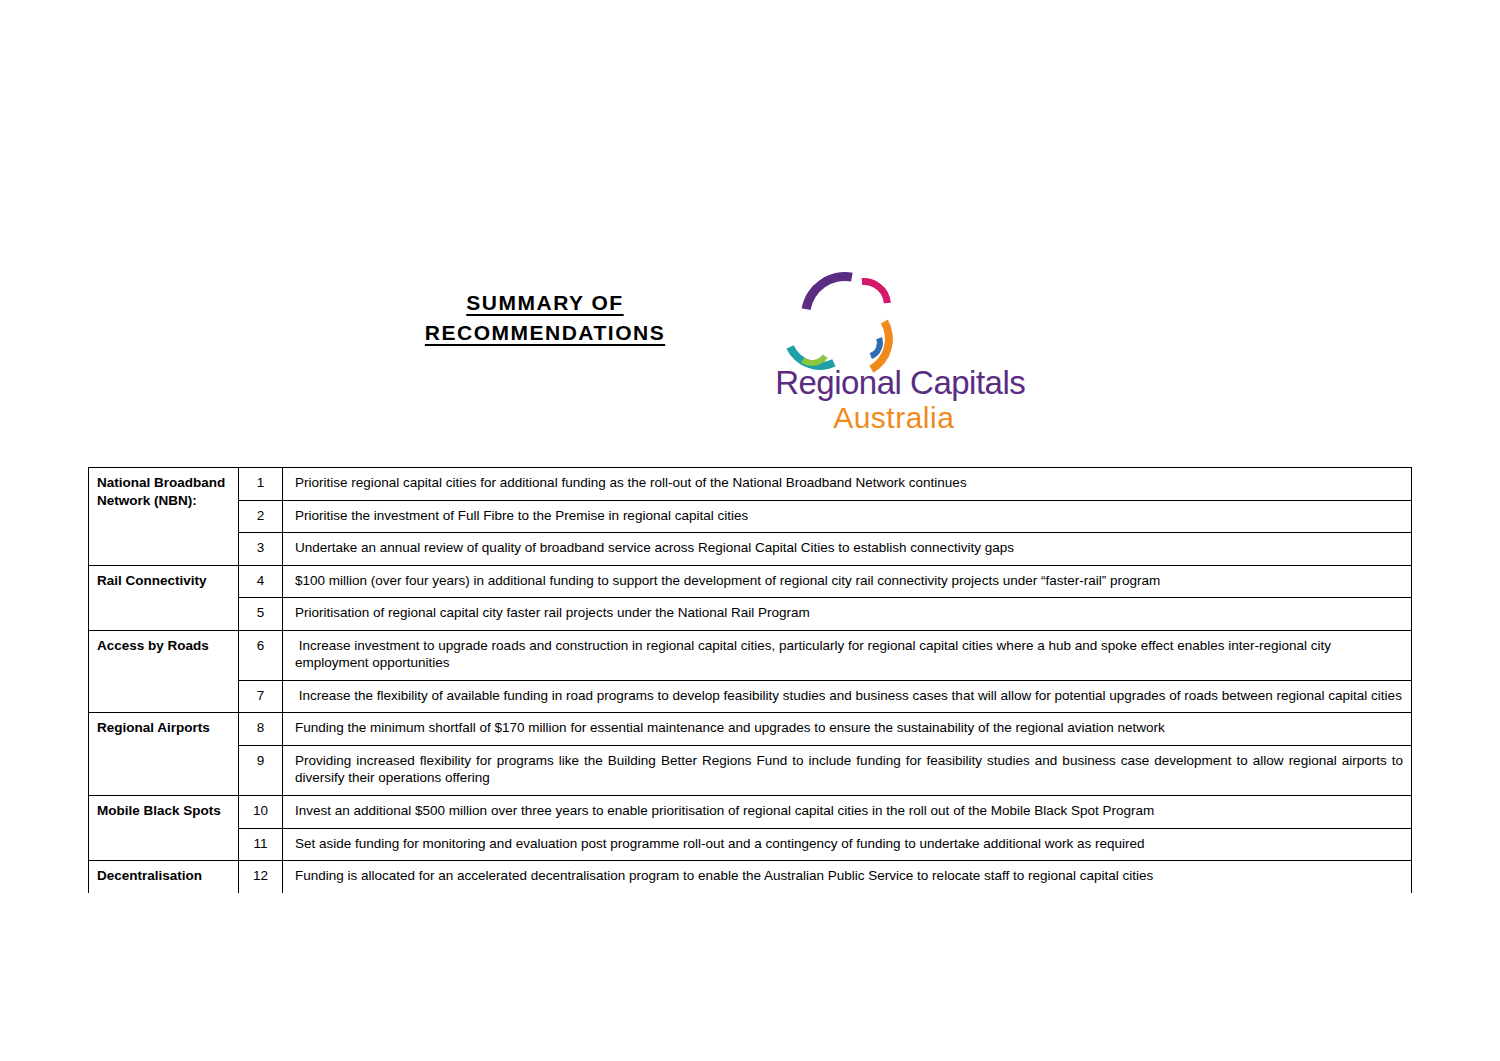SUMMARY OF RECOMMENDATIONS
Regional Capitals
Australia
| National Broadband Network (NBN): | 1 | Prioritise regional capital cities for additional funding as the roll-out of the National Broadband Network continues |
| 2 | Prioritise the investment of Full Fibre to the Premise in regional capital cities |
| 3 | Undertake an annual review of quality of broadband service across Regional Capital Cities to establish connectivity gaps |
| Rail Connectivity | 4 | $100 million (over four years) in additional funding to support the development of regional city rail connectivity projects under “faster-rail” program |
| 5 | Prioritisation of regional capital city faster rail projects under the National Rail Program |
| Access by Roads | 6 | Increase investment to upgrade roads and construction in regional capital cities, particularly for regional capital cities where a hub and spoke effect enables inter-regional city employment opportunities |
| 7 | Increase the flexibility of available funding in road programs to develop feasibility studies and business cases that will allow for potential upgrades of roads between regional capital cities |
| Regional Airports | 8 | Funding the minimum shortfall of $170 million for essential maintenance and upgrades to ensure the sustainability of the regional aviation network |
| 9 | Providing increased flexibility for programs like the Building Better Regions Fund to include funding for feasibility studies and business case development to allow regional airports to diversify their operations offering |
| Mobile Black Spots | 10 | Invest an additional $500 million over three years to enable prioritisation of regional capital cities in the roll out of the Mobile Black Spot Program |
| 11 | Set aside funding for monitoring and evaluation post programme roll-out and a contingency of funding to undertake additional work as required |
| Decentralisation | 12 | Funding is allocated for an accelerated decentralisation program to enable the Australian Public Service to relocate staff to regional capital cities |